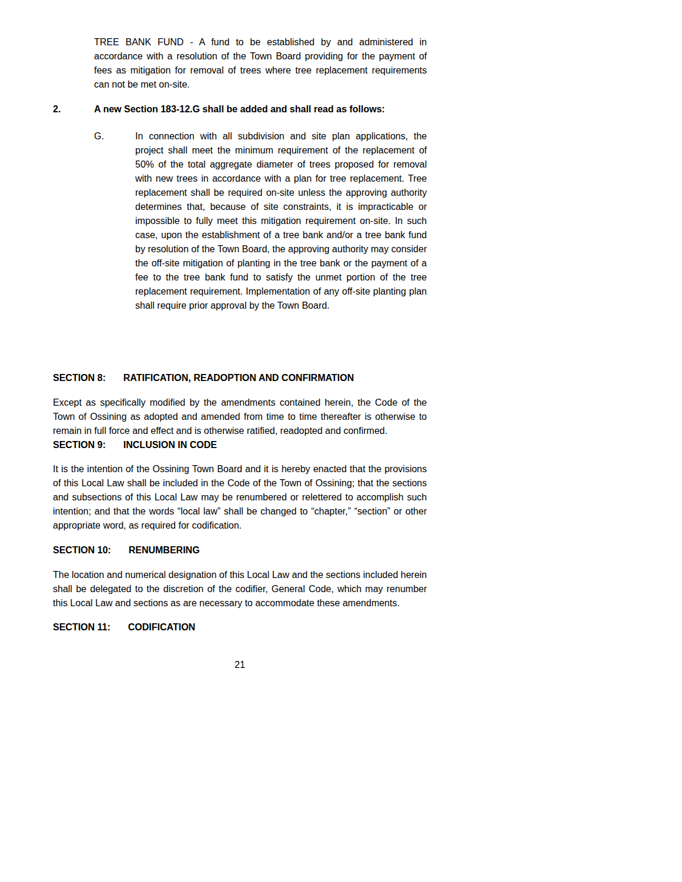TREE BANK FUND - A fund to be established by and administered in accordance with a resolution of the Town Board providing for the payment of fees as mitigation for removal of trees where tree replacement requirements can not be met on-site.
2.
A new Section 183-12.G shall be added and shall read as follows:
G.
In connection with all subdivision and site plan applications, the project shall meet the minimum requirement of the replacement of 50% of the total aggregate diameter of trees proposed for removal with new trees in accordance with a plan for tree replacement. Tree replacement shall be required on-site unless the approving authority determines that, because of site constraints, it is impracticable or impossible to fully meet this mitigation requirement on-site. In such case, upon the establishment of a tree bank and/or a tree bank fund by resolution of the Town Board, the approving authority may consider the off-site mitigation of planting in the tree bank or the payment of a fee to the tree bank fund to satisfy the unmet portion of the tree replacement requirement. Implementation of any off-site planting plan shall require prior approval by the Town Board.
SECTION 8: RATIFICATION, READOPTION AND CONFIRMATION
Except as specifically modified by the amendments contained herein, the Code of the Town of Ossining as adopted and amended from time to time thereafter is otherwise to remain in full force and effect and is otherwise ratified, readopted and confirmed.
SECTION 9: INCLUSION IN CODE
It is the intention of the Ossining Town Board and it is hereby enacted that the provisions of this Local Law shall be included in the Code of the Town of Ossining; that the sections and subsections of this Local Law may be renumbered or relettered to accomplish such intention; and that the words “local law” shall be changed to “chapter,” “section” or other appropriate word, as required for codification.
SECTION 10: RENUMBERING
The location and numerical designation of this Local Law and the sections included herein shall be delegated to the discretion of the codifier, General Code, which may renumber this Local Law and sections as are necessary to accommodate these amendments.
SECTION 11: CODIFICATION
21